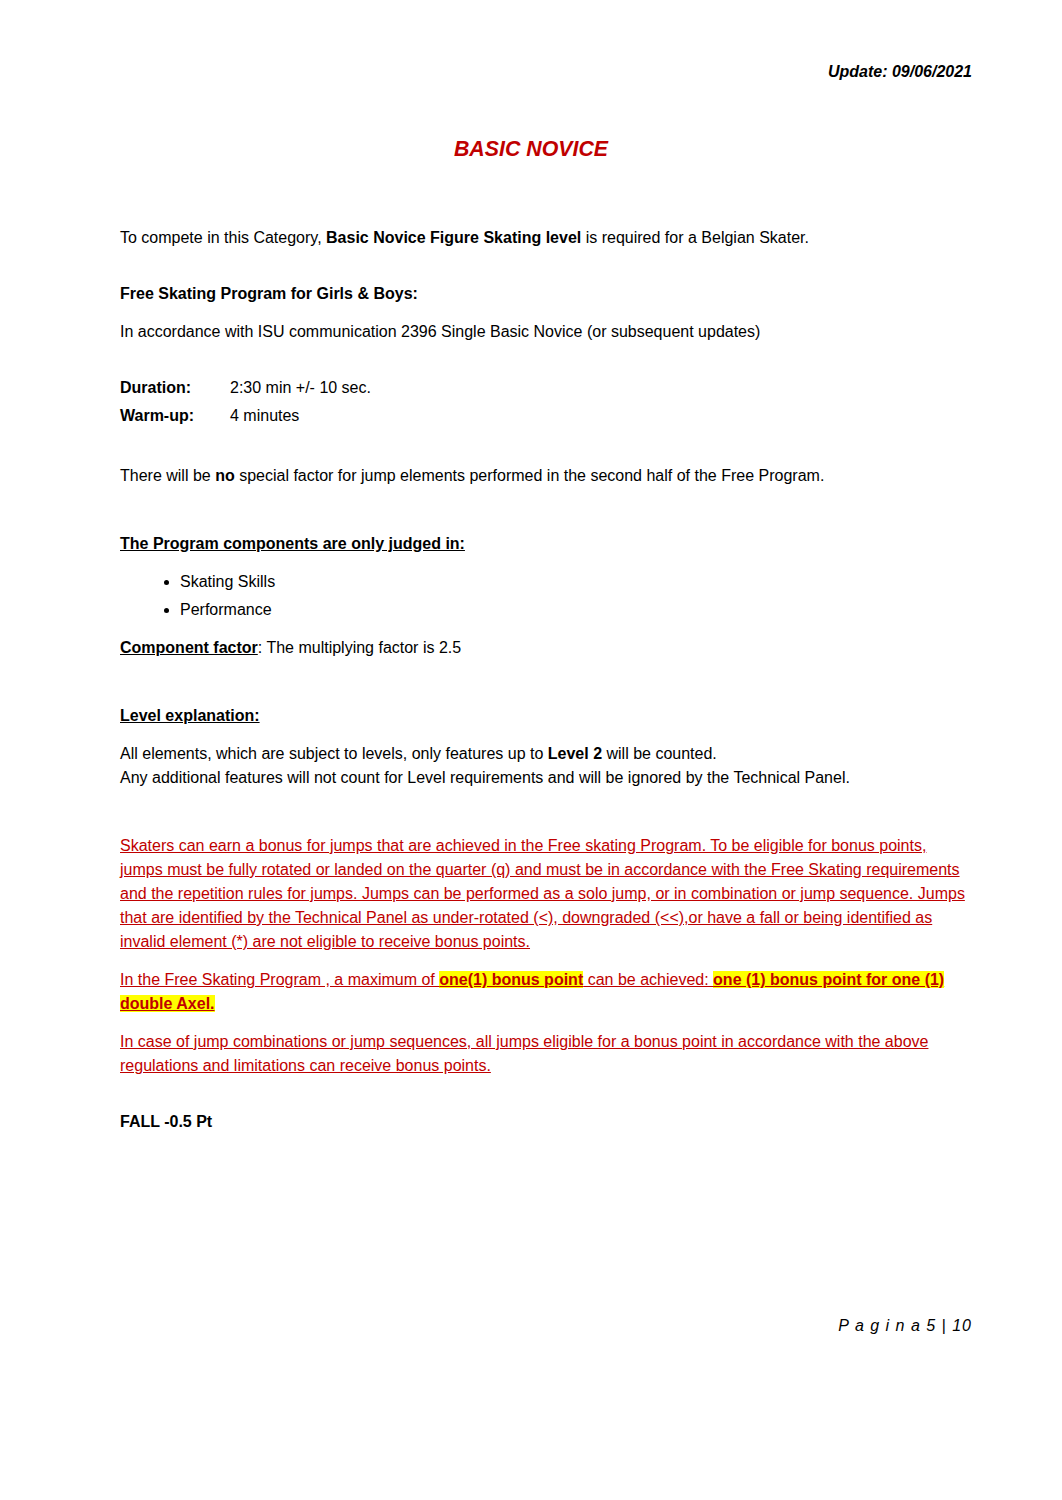Update: 09/06/2021
BASIC NOVICE
To compete in this Category, Basic Novice Figure Skating level is required for a Belgian Skater.
Free Skating Program for Girls & Boys:
In accordance with ISU communication 2396 Single Basic Novice (or subsequent updates)
| Duration: | 2:30 min +/- 10 sec. |
| Warm-up: | 4 minutes |
There will be no special factor for jump elements performed in the second half of the Free Program.
The Program components are only judged in:
Skating Skills
Performance
Component factor: The multiplying factor is 2.5
Level explanation:
All elements, which are subject to levels, only features up to Level 2 will be counted.
Any additional features will not count for Level requirements and will be ignored by the Technical Panel.
Skaters can earn a bonus for jumps that are achieved in the Free skating Program. To be eligible for bonus points, jumps must be fully rotated or landed on the quarter (q) and must be in accordance with the Free Skating requirements and the repetition rules for jumps. Jumps can be performed as a solo jump, or in combination or jump sequence. Jumps that are identified by the Technical Panel as under-rotated (<), downgraded (<<),or have a fall or being identified as invalid element (*) are not eligible to receive bonus points.
In the Free Skating Program , a maximum of one(1) bonus point can be achieved: one (1) bonus point for one (1) double Axel.
In case of jump combinations or jump sequences, all jumps eligible for a bonus point in accordance with the above regulations and limitations can receive bonus points.
FALL -0.5 Pt
P a g i n a 5 | 10